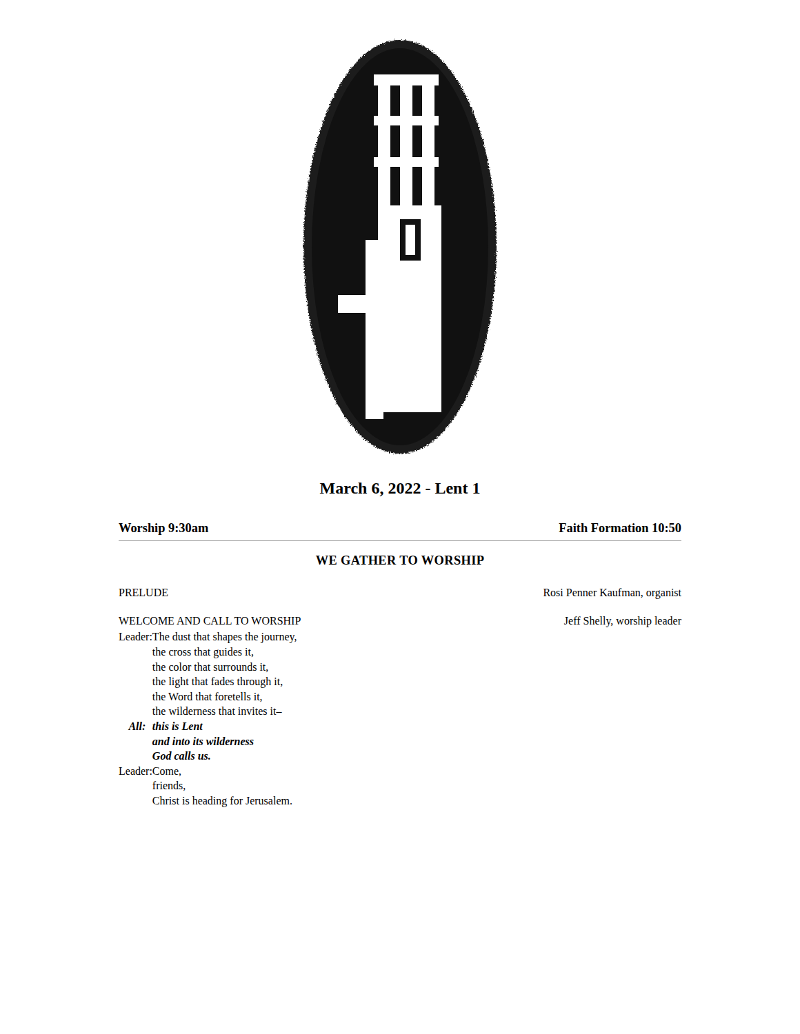March 6, 2022 - Lent 1
Worship 9:30am Faith Formation 10:50
WE GATHER TO WORSHIP
Prelude Rosi Penner Kaufman, organist
Welcome and Call to Worship Jeff Shelly, worship leader
| Leader: | The dust that shapes the journey, |
| | the cross that guides it, |
| | the color that surrounds it, |
| | the light that fades through it, |
| | the Word that foretells it, |
| | the wilderness that invites it– |
| All: | this is Lent |
| | and into its wilderness |
| | God calls us. |
| Leader: | Come, |
| | friends, |
| | Christ is heading for Jerusalem. |